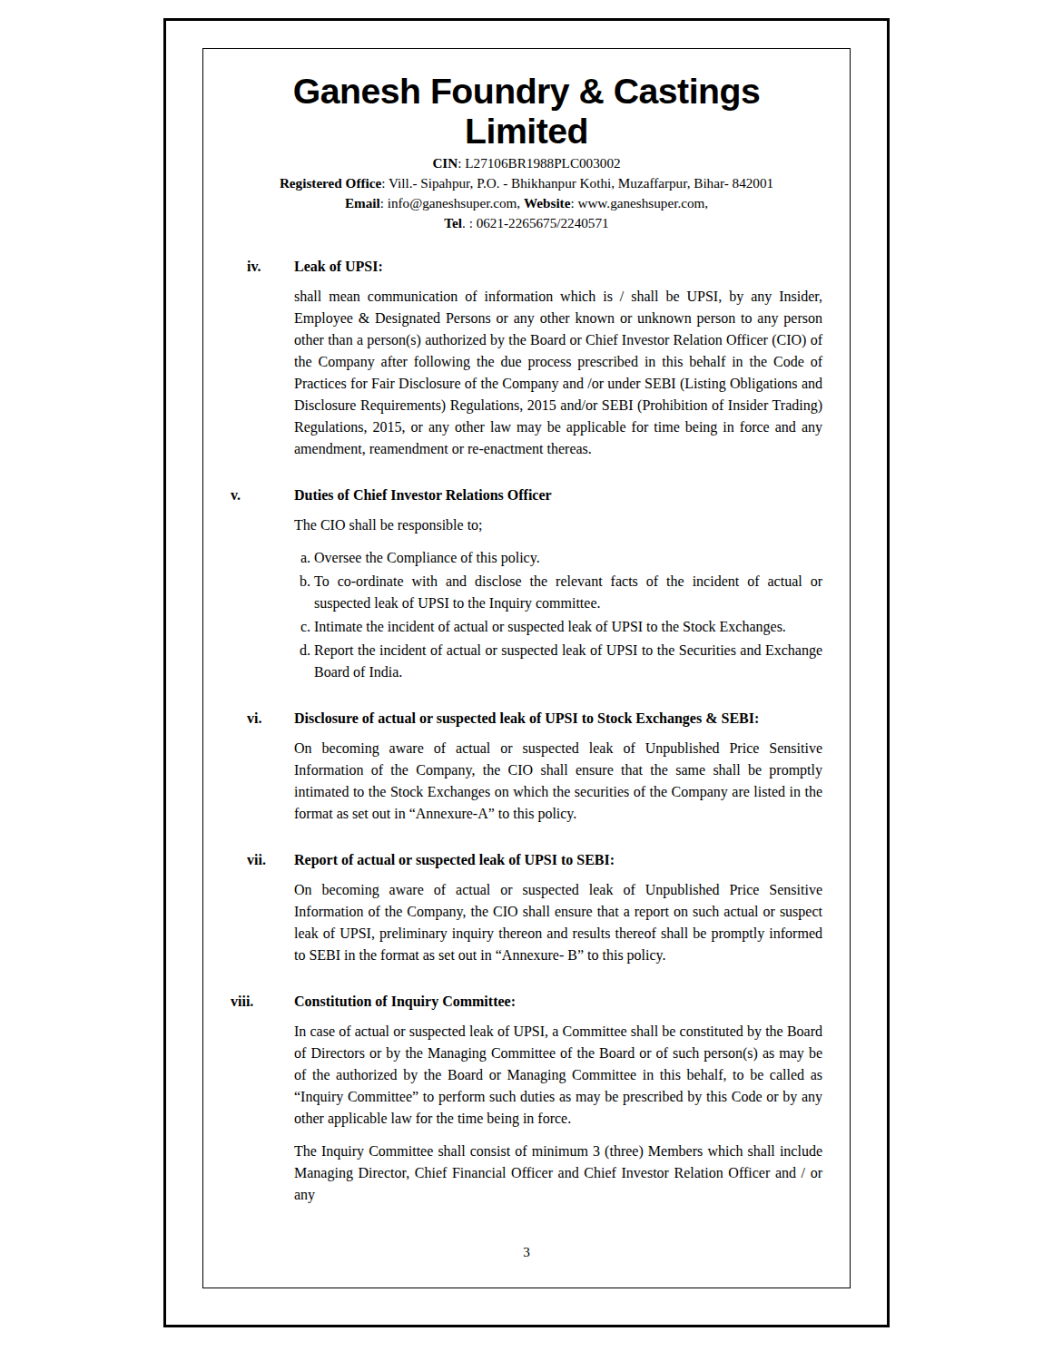Ganesh Foundry & Castings Limited
CIN: L27106BR1988PLC003002
Registered Office: Vill.- Sipahpur, P.O. - Bhikhanpur Kothi, Muzaffarpur, Bihar- 842001
Email: info@ganeshsuper.com, Website: www.ganeshsuper.com,
Tel. : 0621-2265675/2240571
iv.
Leak of UPSI:
shall mean communication of information which is / shall be UPSI, by any Insider, Employee & Designated Persons or any other known or unknown person to any person other than a person(s) authorized by the Board or Chief Investor Relation Officer (CIO) of the Company after following the due process prescribed in this behalf in the Code of Practices for Fair Disclosure of the Company and /or under SEBI (Listing Obligations and Disclosure Requirements) Regulations, 2015 and/or SEBI (Prohibition of Insider Trading) Regulations, 2015, or any other law may be applicable for time being in force and any amendment, reamendment or re-enactment thereas.
v.
Duties of Chief Investor Relations Officer
The CIO shall be responsible to;
Oversee the Compliance of this policy.
To co-ordinate with and disclose the relevant facts of the incident of actual or suspected leak of UPSI to the Inquiry committee.
Intimate the incident of actual or suspected leak of UPSI to the Stock Exchanges.
Report the incident of actual or suspected leak of UPSI to the Securities and Exchange Board of India.
vi.
Disclosure of actual or suspected leak of UPSI to Stock Exchanges & SEBI:
On becoming aware of actual or suspected leak of Unpublished Price Sensitive Information of the Company, the CIO shall ensure that the same shall be promptly intimated to the Stock Exchanges on which the securities of the Company are listed in the format as set out in “Annexure-A” to this policy.
vii.
Report of actual or suspected leak of UPSI to SEBI:
On becoming aware of actual or suspected leak of Unpublished Price Sensitive Information of the Company, the CIO shall ensure that a report on such actual or suspect leak of UPSI, preliminary inquiry thereon and results thereof shall be promptly informed to SEBI in the format as set out in “Annexure- B” to this policy.
viii.
Constitution of Inquiry Committee:
In case of actual or suspected leak of UPSI, a Committee shall be constituted by the Board of Directors or by the Managing Committee of the Board or of such person(s) as may be of the authorized by the Board or Managing Committee in this behalf, to be called as “Inquiry Committee” to perform such duties as may be prescribed by this Code or by any other applicable law for the time being in force.
The Inquiry Committee shall consist of minimum 3 (three) Members which shall include Managing Director, Chief Financial Officer and Chief Investor Relation Officer and / or any
3